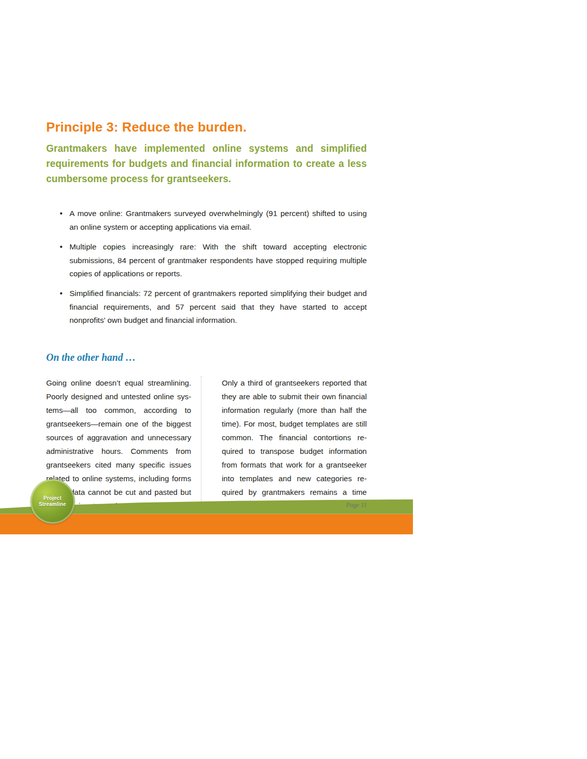Principle 3: Reduce the burden.
Grantmakers have implemented online systems and simplified requirements for budgets and financial information to create a less cumbersome process for grantseekers.
A move online: Grantmakers surveyed overwhelmingly (91 percent) shifted to using an online system or accepting applications via email.
Multiple copies increasingly rare: With the shift toward accepting electronic submissions, 84 percent of grantmaker respondents have stopped requiring multiple copies of applications or reports.
Simplified financials: 72 percent of grantmakers reported simplifying their budget and financial requirements, and 57 percent said that they have started to accept nonprofits’ own budget and financial information.
On the other hand …
Going online doesn’t equal streamlining. Poorly designed and untested online systems—all too common, according to grantseekers—remain one of the biggest sources of aggravation and unnecessary administrative hours. Comments from grantseekers cited many specific issues related to online systems, including forms where data cannot be cut and pasted but must be input one item at a time, forms with stringent character limits, forms that don’t allow users to review all questions in advance, save work, or go back to previous responses, and myriad other bugs. Furthermore, half of the grantseekers surveyed said that paper systems are still prevalent among their funders.
Only a third of grantseekers reported that they are able to submit their own financial information regularly (more than half the time). For most, budget templates are still common. The financial contortions required to transpose budget information from formats that work for a grantseeker into templates and new categories required by grantmakers remains a time challenge and source of considerable frustration during the application stage and reporting phases.
Page 11
Project
Streamline